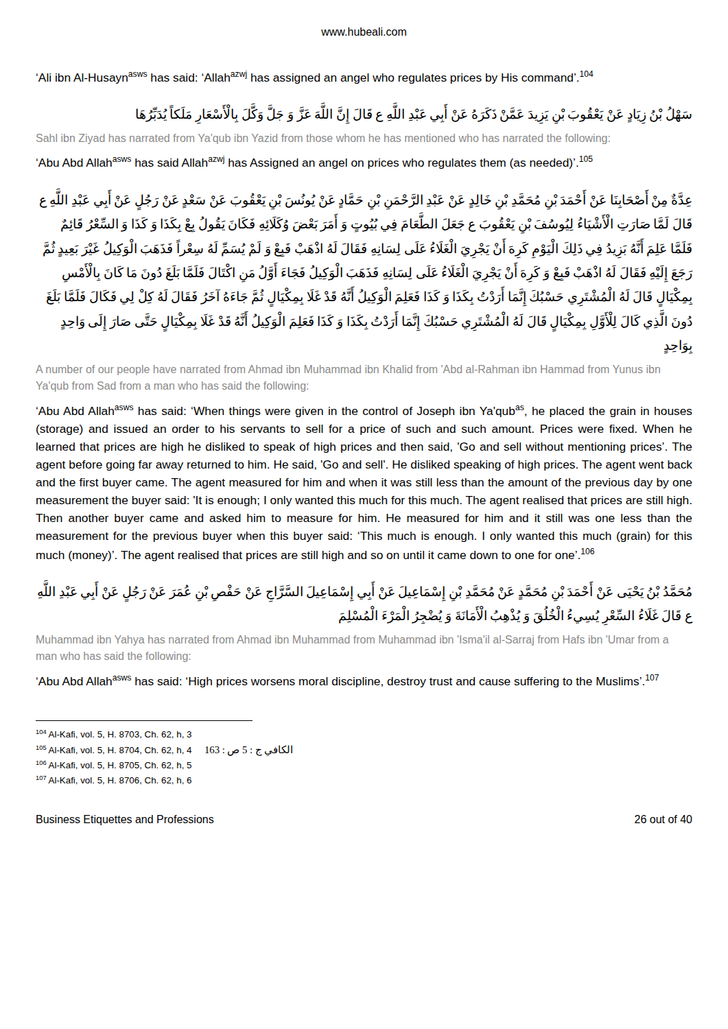www.hubeali.com
‘Ali ibn Al-Husaynasws has said: ‘Allahazwj has assigned an angel who regulates prices by His command’.104
سَهْلُ بْنُ زِيَادٍ عَنْ يَعْقُوبَ بْنِ يَزِيدَ عَمَّنْ ذَكَرَهُ عَنْ أَبِي عَبْدِ اللَّهِ ع قَالَ إِنَّ اللَّهَ عَزَّ وَ جَلَّ وَكَّلَ بِالْأَسْعَارِ مَلَكاً يُدَبِّرُهَا
Sahl ibn Ziyad has narrated from Ya'qub ibn Yazid from those whom he has mentioned who has narrated the following:
‘Abu Abd Allahasws has said Allahazwj has Assigned an angel on prices who regulates them (as needed)’.105
عِدَّةٌ مِنْ أَصْحَابِنَا عَنْ أَحْمَدَ بْنِ مُحَمَّدِ بْنِ خَالِدٍ عَنْ عَبْدِ الرَّحْمَنِ بْنِ حَمَّادٍ عَنْ يُونُسَ بْنِ يَعْقُوبَ عَنْ سَعْدٍ عَنْ رَجُلٍ عَنْ أَبِي عَبْدِ اللَّهِ ع قَالَ لَمَّا صَارَتِ الْأَشْيَاءُ لِيُوسُفَ بْنِ يَعْقُوبَ ع جَعَلَ الطَّعَامَ فِي بُيُوتٍ وَ أَمَرَ بَعْضَ وُكَلَائِهِ فَكَانَ يَقُولُ بِعْ بِكَذَا وَ كَذَا وَ السِّعْرُ قَائِمٌ فَلَمَّا عَلِمَ أَنَّهُ بَزِيدُ فِي ذَلِكَ الْيَوْمِ كَرِهَ أَنْ يَجْرِيَ الْغَلَاءُ عَلَى لِسَانِهِ فَقَالَ لَهُ اذْهَبْ فَبِعْ وَ لَمْ يُسَمِّ لَهُ سِعْراً فَذَهَبَ الْوَكِيلُ غَيْرَ بَعِيدٍ ثُمَّ رَجَعَ إِلَيْهِ فَقَالَ لَهُ اذْهَبْ فَبِعْ وَ كَرِهَ أَنْ يَجْرِيَ الْغَلَاءُ عَلَى لِسَانِهِ فَذَهَبَ الْوَكِيلُ فَجَاءَ أَوَّلُ مَنِ اكْتَالَ فَلَمَّا بَلَغَ دُونَ مَا كَانَ بِالْأَمْسِ بِمِكْيَالٍ قَالَ لَهُ الْمُشْتَرِي حَسْبُكَ إِنَّمَا أَرَدْتُ بِكَذَا وَ كَذَا فَعَلِمَ الْوَكِيلُ أَنَّهُ قَدْ غَلَا بِمِكْيَالٍ ثُمَّ جَاءَهُ آخَرُ فَقَالَ لَهُ كِلْ لِي فَكَالَ فَلَمَّا بَلَغَ دُونَ الَّذِي كَالَ لِلْأَوَّلِ بِمِكْيَالٍ قَالَ لَهُ الْمُشْتَرِي حَسْبُكَ إِنَّمَا أَرَدْتُ بِكَذَا وَ كَذَا فَعَلِمَ الْوَكِيلُ أَنَّهُ قَدْ غَلَا بِمِكْيَالٍ حَتَّى صَارَ إِلَى وَاحِدٍ بِوَاحِدٍ
A number of our people have narrated from Ahmad ibn Muhammad ibn Khalid from 'Abd al-Rahman ibn Hammad from Yunus ibn Ya'qub from Sad from a man who has said the following:
‘Abu Abd Allahasws has said: ‘When things were given in the control of Joseph ibn Ya'qubas, he placed the grain in houses (storage) and issued an order to his servants to sell for a price of such and such amount. Prices were fixed. When he learned that prices are high he disliked to speak of high prices and then said, 'Go and sell without mentioning prices’. The agent before going far away returned to him. He said, 'Go and sell'. He disliked speaking of high prices. The agent went back and the first buyer came. The agent measured for him and when it was still less than the amount of the previous day by one measurement the buyer said: 'It is enough; I only wanted this much for this much. The agent realised that prices are still high. Then another buyer came and asked him to measure for him. He measured for him and it still was one less than the measurement for the previous buyer when this buyer said: ‘This much is enough. I only wanted this much (grain) for this much (money)’. The agent realised that prices are still high and so on until it came down to one for one’.106
مُحَمَّدُ بْنُ يَحْيَى عَنْ أَحْمَدَ بْنِ مُحَمَّدٍ عَنْ مُحَمَّدِ بْنِ إِسْمَاعِيلَ عَنْ أَبِي إِسْمَاعِيلَ السَّرَّاجِ عَنْ حَفْصِ بْنِ عُمَرَ عَنْ رَجُلٍ عَنْ أَبِي عَبْدِ اللَّهِ ع قَالَ غَلَاءُ السِّعْرِ يُسِيءُ الْخُلُقَ وَ يُذْهِبُ الْأَمَانَةَ وَ يُضْجِرُ الْمَرْءَ الْمُسْلِمَ
Muhammad ibn Yahya has narrated from Ahmad ibn Muhammad from Muhammad ibn 'Isma'il al-Sarraj from Hafs ibn 'Umar from a man who has said the following:
‘Abu Abd Allahasws has said: ‘High prices worsens moral discipline, destroy trust and cause suffering to the Muslims’.107
104 Al-Kafi, vol. 5, H. 8703, Ch. 62, h, 3
105 Al-Kafi, vol. 5, H. 8704, Ch. 62, h, 4 الكافي ج : 5 ص : 163
106 Al-Kafi, vol. 5, H. 8705, Ch. 62, h, 5
107 Al-Kafi, vol. 5, H. 8706, Ch. 62, h, 6
Business Etiquettes and Professions 26 out of 40